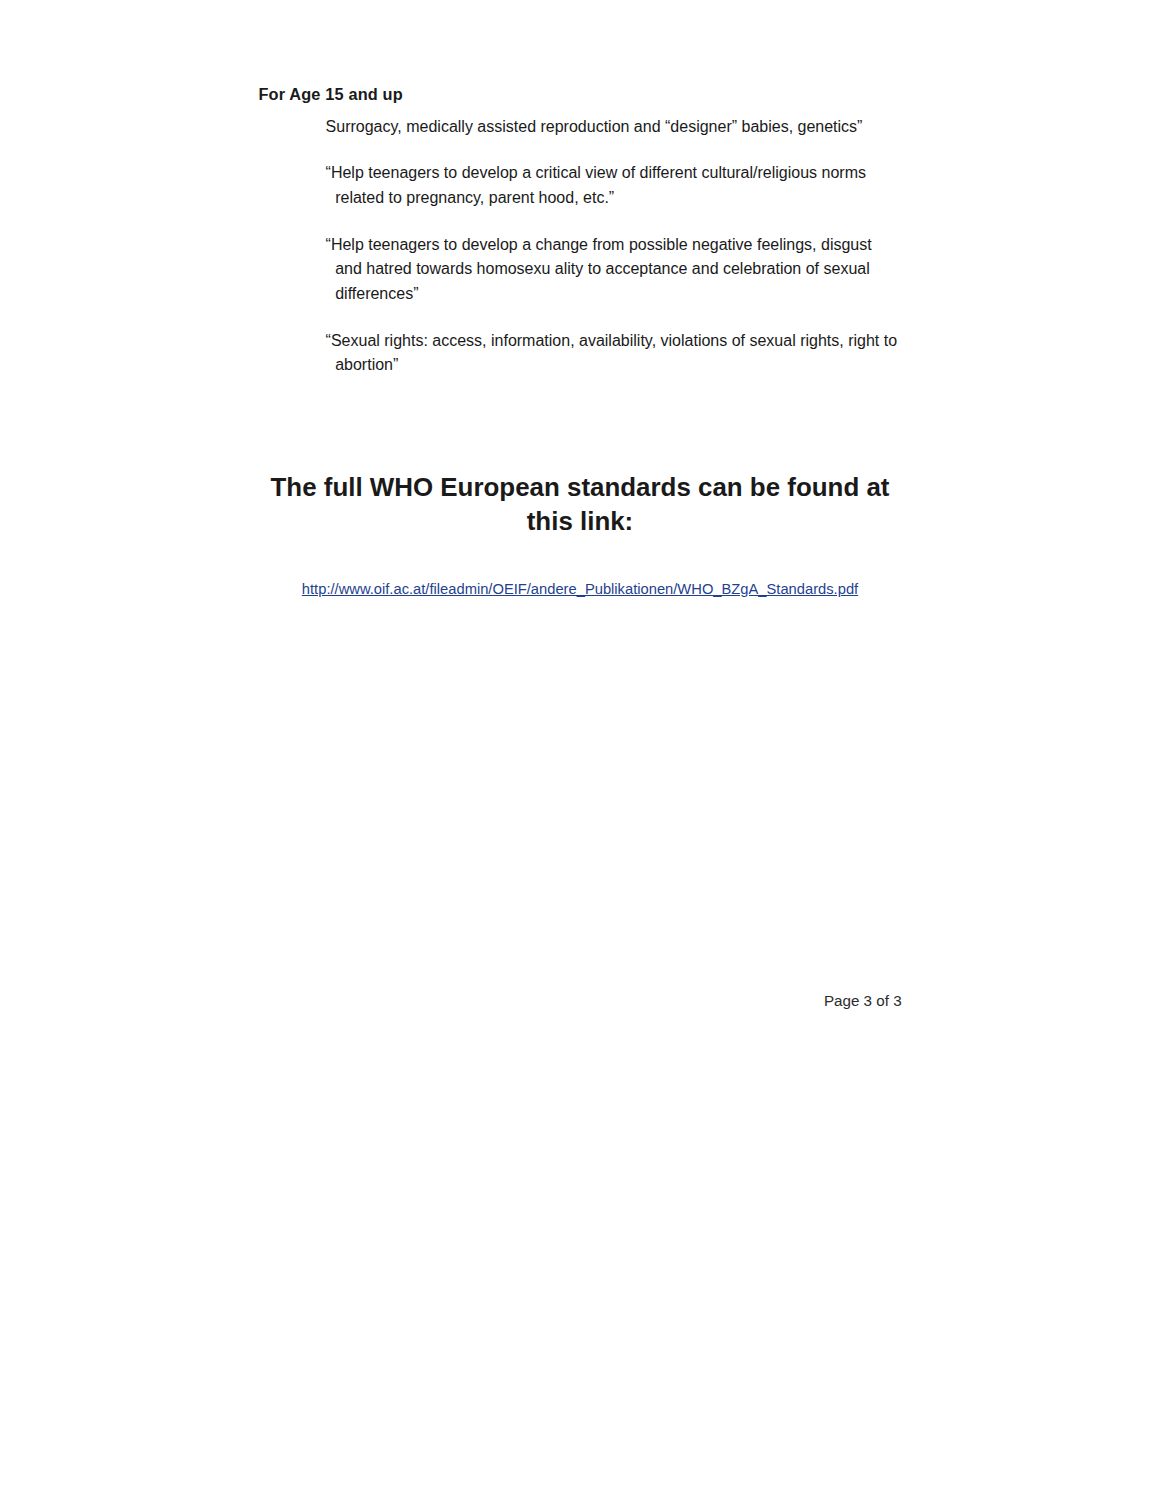For Age 15 and up
Surrogacy, medically assisted reproduction and “designer” babies, genetics”
“Help teenagers to develop a critical view of different cultural/religious norms related to pregnancy, parent hood, etc.”
“Help teenagers to develop a change from possible negative feelings, disgust and hatred towards homosexu ality to acceptance and celebration of sexual differences”
“Sexual rights: access, information, availability, violations of sexual rights, right to abortion”
The full WHO European standards can be found at this link:
http://www.oif.ac.at/fileadmin/OEIF/andere_Publikationen/WHO_BZgA_Standards.pdf
Page 3 of 3